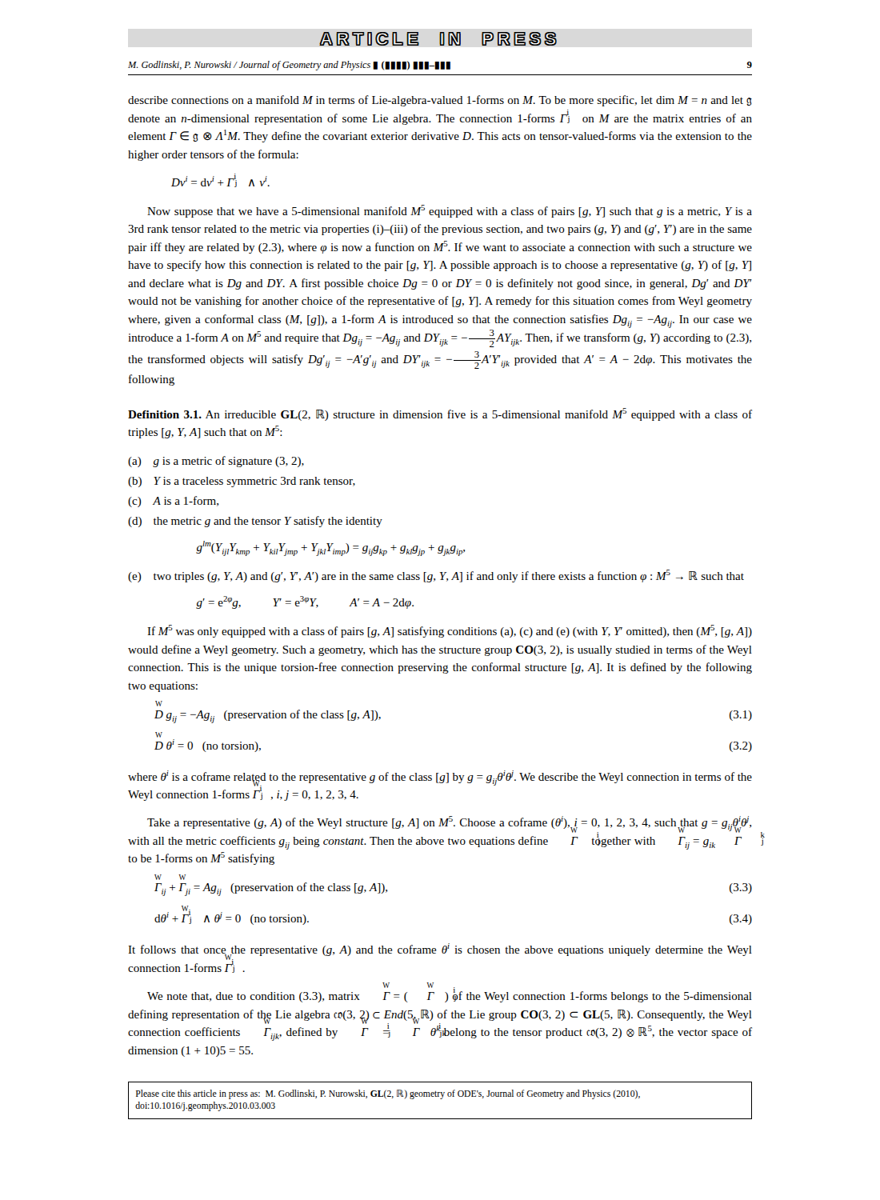ARTICLE IN PRESS
M. Godlinski, P. Nurowski / Journal of Geometry and Physics ▮ (▮▮▮▮) ▮▮▮–▮▮▮ 9
describe connections on a manifold M in terms of Lie-algebra-valued 1-forms on M. To be more specific, let dim M = n and let 𝔤 denote an n-dimensional representation of some Lie algebra. The connection 1-forms Γij on M are the matrix entries of an element Γ ∈ 𝔤 ⊗ Λ1M. They define the covariant exterior derivative D. This acts on tensor-valued-forms via the extension to the higher order tensors of the formula:
Dvi = dvi + Γij ∧ vi.
Now suppose that we have a 5-dimensional manifold M5 equipped with a class of pairs [g, Υ] such that g is a metric, Υ is a 3rd rank tensor related to the metric via properties (i)–(iii) of the previous section, and two pairs (g, Υ) and (g′, Υ′) are in the same pair iff they are related by (2.3), where φ is now a function on M5. If we want to associate a connection with such a structure we have to specify how this connection is related to the pair [g, Υ]. A possible approach is to choose a representative (g, Υ) of [g, Υ] and declare what is Dg and DΥ. A first possible choice Dg = 0 or DΥ = 0 is definitely not good since, in general, Dg′ and DΥ′ would not be vanishing for another choice of the representative of [g, Υ]. A remedy for this situation comes from Weyl geometry where, given a conformal class (M, [g]), a 1-form A is introduced so that the connection satisfies Dgij = −Agij. In our case we introduce a 1-form A on M5 and require that Dgij = −Agij and DΥijk = −32 AΥijk. Then, if we transform (g, Υ) according to (2.3), the transformed objects will satisfy Dg′ij = −A′g′ij and DΥ′ijk = −32 A′Υ′ijk provided that A′ = A − 2dφ. This motivates the following
Definition 3.1. An irreducible GL(2, ℝ) structure in dimension five is a 5-dimensional manifold M5 equipped with a class of triples [g, Υ, A] such that on M5:
(a) g is a metric of signature (3, 2),
(b) Υ is a traceless symmetric 3rd rank tensor,
(c) A is a 1-form,
(d) the metric g and the tensor Υ satisfy the identity
glm(ΥijlΥkmp + ΥkilΥjmp + ΥjklΥimp) = gijgkp + gklgjp + gjkgip,
(e) two triples (g, Υ, A) and (g′, Υ′, A′) are in the same class [g, Υ, A] if and only if there exists a function φ : M5 → ℝ such that
g′ = e2φg, Υ′ = e3φΥ, A′ = A − 2dφ.
If M5 was only equipped with a class of pairs [g, A] satisfying conditions (a), (c) and (e) (with Υ, Υ′ omitted), then (M5, [g, A]) would define a Weyl geometry. Such a geometry, which has the structure group CO(3, 2), is usually studied in terms of the Weyl connection. This is the unique torsion-free connection preserving the conformal structure [g, A]. It is defined by the following two equations:
WD gij = −Agij (preservation of the class [g, A]), (3.1)
WD θi = 0 (no torsion), (3.2)
where θi is a coframe related to the representative g of the class [g] by g = gijθiθj. We describe the Weyl connection in terms of the Weyl connection 1-forms WΓ ij, i, j = 0, 1, 2, 3, 4.
Take a representative (g, A) of the Weyl structure [g, A] on M5. Choose a coframe (θi), i = 0, 1, 2, 3, 4, such that g = gijθiθj, with all the metric coefficients gij being constant. Then the above two equations define WΓ ij together with WΓij = gik WΓ kj to be 1-forms on M5 satisfying
WΓij + WΓji = Agij (preservation of the class [g, A]), (3.3)
dθi + WΓ ij ∧ θj = 0 (no torsion). (3.4)
It follows that once the representative (g, A) and the coframe θi is chosen the above equations uniquely determine the Weyl connection 1-forms WΓ ij.
We note that, due to condition (3.3), matrix WΓ = (WΓ ij) of the Weyl connection 1-forms belongs to the 5-dimensional defining representation of the Lie algebra 𝔠𝔬(3, 2) ⊂ End(5, ℝ) of the Lie group CO(3, 2) ⊂ GL(5, ℝ). Consequently, the Weyl connection coefficients WΓijk, defined by WΓ ij = WΓ ijk θk belong to the tensor product 𝔠𝔬(3, 2) ⊗ ℝ5, the vector space of dimension (1 + 10)5 = 55.
Please cite this article in press as: M. Godlinski, P. Nurowski, GL(2, ℝ) geometry of ODE's, Journal of Geometry and Physics (2010), doi:10.1016/j.geomphys.2010.03.003